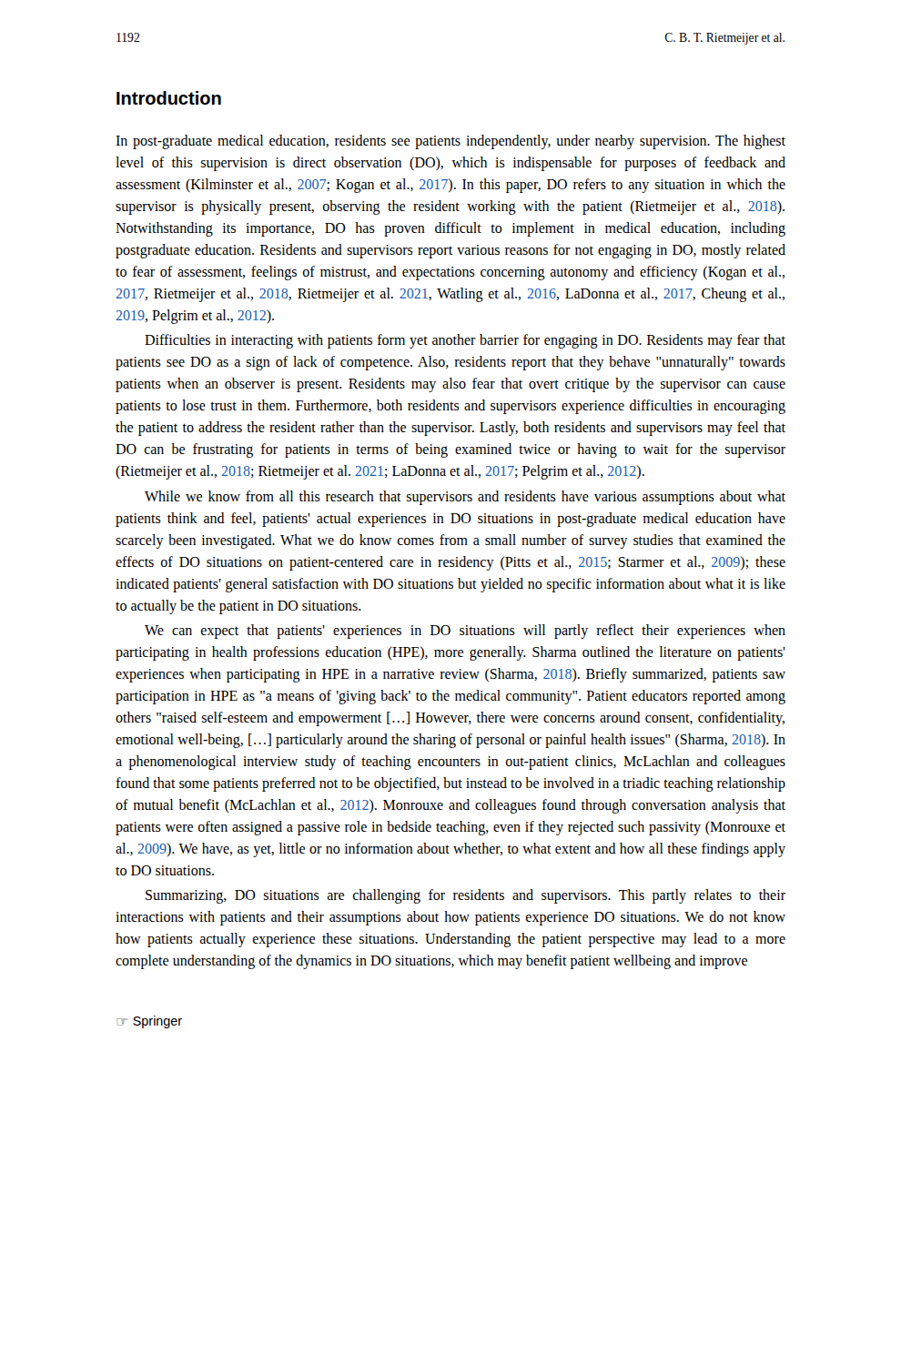1192 C. B. T. Rietmeijer et al.
Introduction
In post-graduate medical education, residents see patients independently, under nearby supervision. The highest level of this supervision is direct observation (DO), which is indispensable for purposes of feedback and assessment (Kilminster et al., 2007; Kogan et al., 2017). In this paper, DO refers to any situation in which the supervisor is physically present, observing the resident working with the patient (Rietmeijer et al., 2018). Notwithstanding its importance, DO has proven difficult to implement in medical education, including postgraduate education. Residents and supervisors report various reasons for not engaging in DO, mostly related to fear of assessment, feelings of mistrust, and expectations concerning autonomy and efficiency (Kogan et al., 2017, Rietmeijer et al., 2018, Rietmeijer et al. 2021, Watling et al., 2016, LaDonna et al., 2017, Cheung et al., 2019, Pelgrim et al., 2012).
Difficulties in interacting with patients form yet another barrier for engaging in DO. Residents may fear that patients see DO as a sign of lack of competence. Also, residents report that they behave "unnaturally" towards patients when an observer is present. Residents may also fear that overt critique by the supervisor can cause patients to lose trust in them. Furthermore, both residents and supervisors experience difficulties in encouraging the patient to address the resident rather than the supervisor. Lastly, both residents and supervisors may feel that DO can be frustrating for patients in terms of being examined twice or having to wait for the supervisor (Rietmeijer et al., 2018; Rietmeijer et al. 2021; LaDonna et al., 2017; Pelgrim et al., 2012).
While we know from all this research that supervisors and residents have various assumptions about what patients think and feel, patients' actual experiences in DO situations in post-graduate medical education have scarcely been investigated. What we do know comes from a small number of survey studies that examined the effects of DO situations on patient-centered care in residency (Pitts et al., 2015; Starmer et al., 2009); these indicated patients' general satisfaction with DO situations but yielded no specific information about what it is like to actually be the patient in DO situations.
We can expect that patients' experiences in DO situations will partly reflect their experiences when participating in health professions education (HPE), more generally. Sharma outlined the literature on patients' experiences when participating in HPE in a narrative review (Sharma, 2018). Briefly summarized, patients saw participation in HPE as "a means of 'giving back' to the medical community". Patient educators reported among others "raised self-esteem and empowerment […] However, there were concerns around consent, confidentiality, emotional well-being, […] particularly around the sharing of personal or painful health issues" (Sharma, 2018). In a phenomenological interview study of teaching encounters in out-patient clinics, McLachlan and colleagues found that some patients preferred not to be objectified, but instead to be involved in a triadic teaching relationship of mutual benefit (McLachlan et al., 2012). Monrouxe and colleagues found through conversation analysis that patients were often assigned a passive role in bedside teaching, even if they rejected such passivity (Monrouxe et al., 2009). We have, as yet, little or no information about whether, to what extent and how all these findings apply to DO situations.
Summarizing, DO situations are challenging for residents and supervisors. This partly relates to their interactions with patients and their assumptions about how patients experience DO situations. We do not know how patients actually experience these situations. Understanding the patient perspective may lead to a more complete understanding of the dynamics in DO situations, which may benefit patient wellbeing and improve
☞Springer